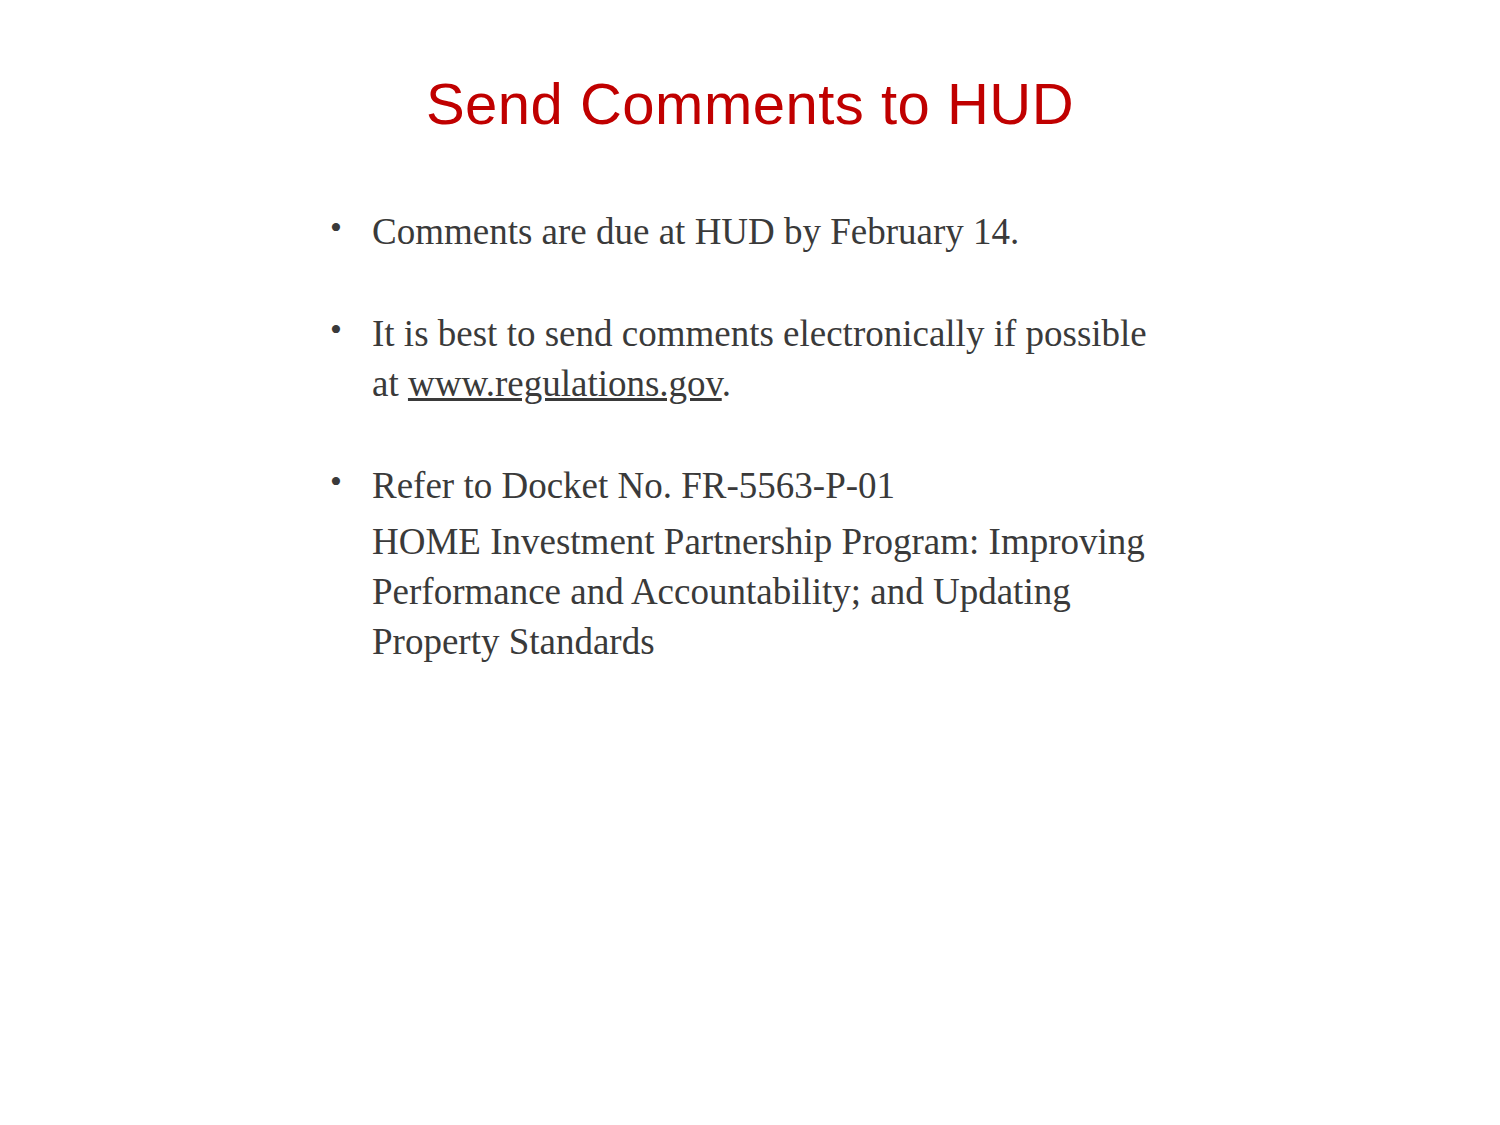Send Comments to HUD
Comments are due at HUD by February 14.
It is best to send comments electronically if possible at www.regulations.gov.
Refer to Docket No. FR-5563-P-01
HOME Investment Partnership Program: Improving Performance and Accountability; and Updating Property Standards